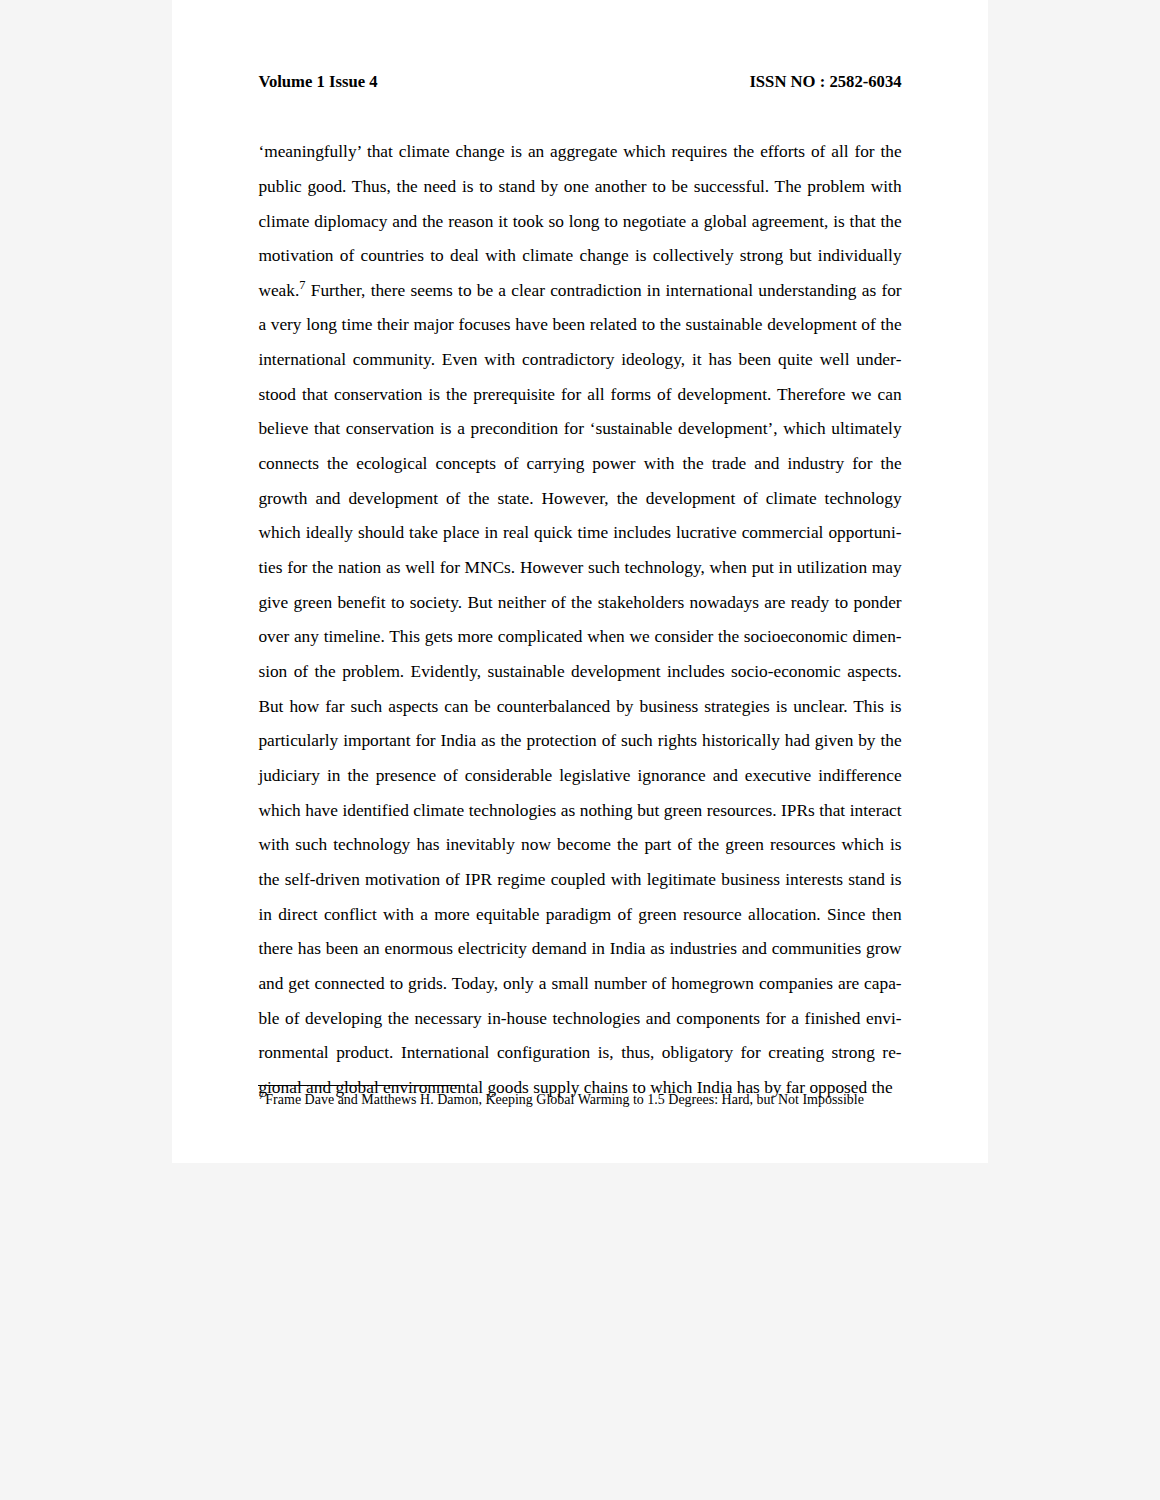Volume 1 Issue 4 ISSN NO : 2582-6034
‘meaningfully’ that climate change is an aggregate which requires the efforts of all for the public good. Thus, the need is to stand by one another to be successful. The problem with climate diplomacy and the reason it took so long to negotiate a global agreement, is that the motivation of countries to deal with climate change is collectively strong but individually weak.7 Further, there seems to be a clear contradiction in international understanding as for a very long time their major focuses have been related to the sustainable development of the international community. Even with contradictory ideology, it has been quite well understood that conservation is the prerequisite for all forms of development. Therefore we can believe that conservation is a precondition for ‘sustainable development’, which ultimately connects the ecological concepts of carrying power with the trade and industry for the growth and development of the state. However, the development of climate technology which ideally should take place in real quick time includes lucrative commercial opportunities for the nation as well for MNCs. However such technology, when put in utilization may give green benefit to society. But neither of the stakeholders nowadays are ready to ponder over any timeline. This gets more complicated when we consider the socioeconomic dimension of the problem. Evidently, sustainable development includes socio-economic aspects. But how far such aspects can be counterbalanced by business strategies is unclear. This is particularly important for India as the protection of such rights historically had given by the judiciary in the presence of considerable legislative ignorance and executive indifference which have identified climate technologies as nothing but green resources. IPRs that interact with such technology has inevitably now become the part of the green resources which is the self-driven motivation of IPR regime coupled with legitimate business interests stand is in direct conflict with a more equitable paradigm of green resource allocation. Since then there has been an enormous electricity demand in India as industries and communities grow and get connected to grids. Today, only a small number of homegrown companies are capable of developing the necessary in-house technologies and components for a finished environmental product. International configuration is, thus, obligatory for creating strong regional and global environmental goods supply chains to which India has by far opposed the
7Frame Dave and Matthews H. Damon, Keeping Global Warming to 1.5 Degrees: Hard, but Not Impossible